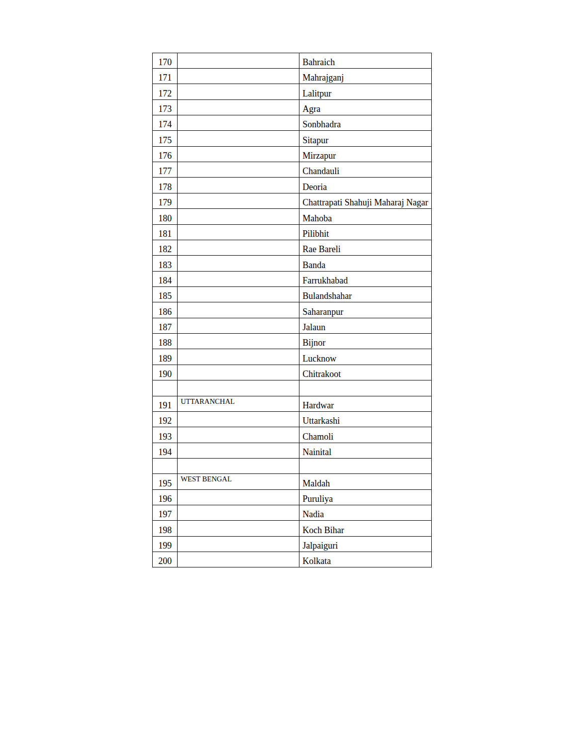| 170 | | Bahraich |
| 171 | | Mahrajganj |
| 172 | | Lalitpur |
| 173 | | Agra |
| 174 | | Sonbhadra |
| 175 | | Sitapur |
| 176 | | Mirzapur |
| 177 | | Chandauli |
| 178 | | Deoria |
| 179 | | Chattrapati Shahuji Maharaj Nagar |
| 180 | | Mahoba |
| 181 | | Pilibhit |
| 182 | | Rae Bareli |
| 183 | | Banda |
| 184 | | Farrukhabad |
| 185 | | Bulandshahar |
| 186 | | Saharanpur |
| 187 | | Jalaun |
| 188 | | Bijnor |
| 189 | | Lucknow |
| 190 | | Chitrakoot |
| 191 | UTTARANCHAL | Hardwar |
| 192 | | Uttarkashi |
| 193 | | Chamoli |
| 194 | | Nainital |
| 195 | WEST BENGAL | Maldah |
| 196 | | Puruliya |
| 197 | | Nadia |
| 198 | | Koch Bihar |
| 199 | | Jalpaiguri |
| 200 | | Kolkata |